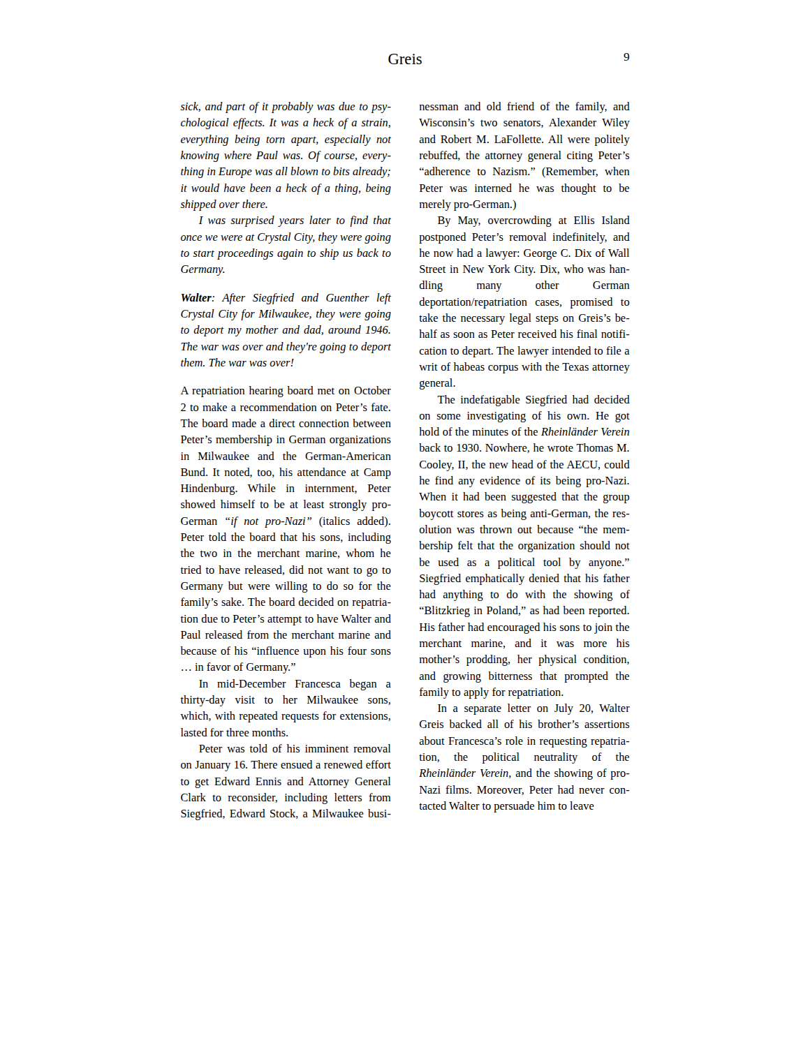Greis 9
sick, and part of it probably was due to psychological effects. It was a heck of a strain, everything being torn apart, especially not knowing where Paul was. Of course, everything in Europe was all blown to bits already; it would have been a heck of a thing, being shipped over there.
I was surprised years later to find that once we were at Crystal City, they were going to start proceedings again to ship us back to Germany.
Walter: After Siegfried and Guenther left Crystal City for Milwaukee, they were going to deport my mother and dad, around 1946. The war was over and they're going to deport them. The war was over!
A repatriation hearing board met on October 2 to make a recommendation on Peter’s fate. The board made a direct connection between Peter’s membership in German organizations in Milwaukee and the German-American Bund. It noted, too, his attendance at Camp Hindenburg. While in internment, Peter showed himself to be at least strongly pro-German “if not pro-Nazi” (italics added). Peter told the board that his sons, including the two in the merchant marine, whom he tried to have released, did not want to go to Germany but were willing to do so for the family’s sake. The board decided on repatriation due to Peter’s attempt to have Walter and Paul released from the merchant marine and because of his “influence upon his four sons … in favor of Germany.”
In mid-December Francesca began a thirty-day visit to her Milwaukee sons, which, with repeated requests for extensions, lasted for three months.
Peter was told of his imminent removal on January 16. There ensued a renewed effort to get Edward Ennis and Attorney General Clark to reconsider, including letters from Siegfried, Edward Stock, a Milwaukee businessman and old friend of the family, and Wisconsin’s two senators, Alexander Wiley and Robert M. LaFollette. All were politely rebuffed, the attorney general citing Peter’s “adherence to Nazism.” (Remember, when Peter was interned he was thought to be merely pro-German.)
By May, overcrowding at Ellis Island postponed Peter’s removal indefinitely, and he now had a lawyer: George C. Dix of Wall Street in New York City. Dix, who was handling many other German deportation/repatriation cases, promised to take the necessary legal steps on Greis’s behalf as soon as Peter received his final notification to depart. The lawyer intended to file a writ of habeas corpus with the Texas attorney general.
The indefatigable Siegfried had decided on some investigating of his own. He got hold of the minutes of the Rheinländer Verein back to 1930. Nowhere, he wrote Thomas M. Cooley, II, the new head of the AECU, could he find any evidence of its being pro-Nazi. When it had been suggested that the group boycott stores as being anti-German, the resolution was thrown out because “the membership felt that the organization should not be used as a political tool by anyone.” Siegfried emphatically denied that his father had anything to do with the showing of “Blitzkrieg in Poland,” as had been reported. His father had encouraged his sons to join the merchant marine, and it was more his mother’s prodding, her physical condition, and growing bitterness that prompted the family to apply for repatriation.
In a separate letter on July 20, Walter Greis backed all of his brother’s assertions about Francesca’s role in requesting repatriation, the political neutrality of the Rheinländer Verein, and the showing of pro-Nazi films. Moreover, Peter had never contacted Walter to persuade him to leave